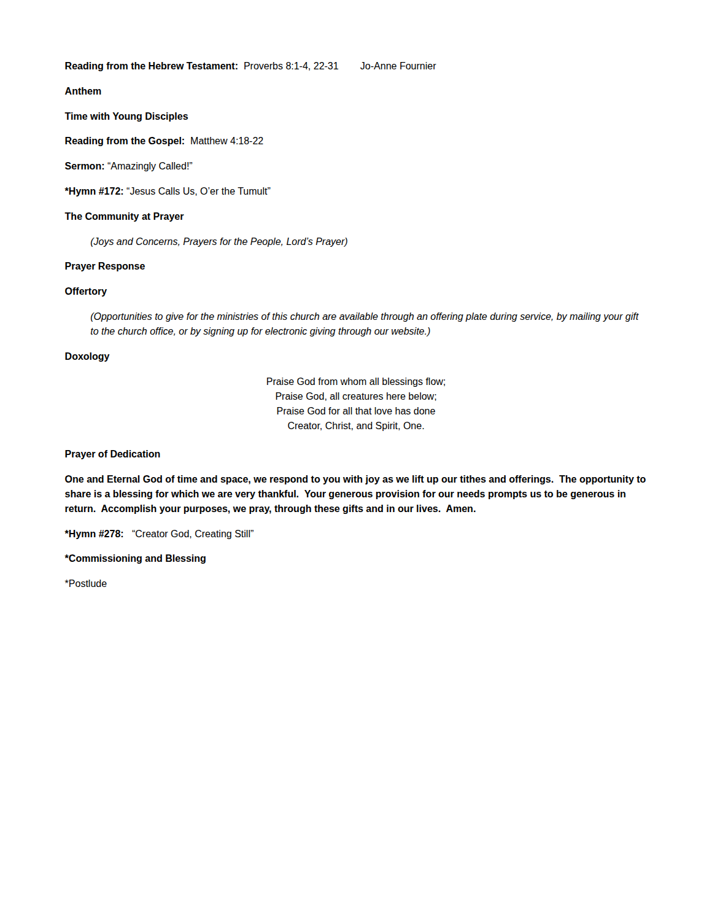Reading from the Hebrew Testament: Proverbs 8:1-4, 22-31Jo-Anne Fournier
Anthem
Time with Young Disciples
Reading from the Gospel: Matthew 4:18-22
Sermon: “Amazingly Called!”
*Hymn #172: “Jesus Calls Us, O’er the Tumult”
The Community at Prayer
(Joys and Concerns, Prayers for the People, Lord’s Prayer)
Prayer Response
Offertory
(Opportunities to give for the ministries of this church are available through an offering plate during service, by mailing your gift to the church office, or by signing up for electronic giving through our website.)
Doxology
Praise God from whom all blessings flow;
Praise God, all creatures here below;
Praise God for all that love has done
Creator, Christ, and Spirit, One.
Prayer of Dedication
One and Eternal God of time and space, we respond to you with joy as we lift up our tithes and offerings. The opportunity to share is a blessing for which we are very thankful. Your generous provision for our needs prompts us to be generous in return. Accomplish your purposes, we pray, through these gifts and in our lives. Amen.
*Hymn #278: “Creator God, Creating Still”
*Commissioning and Blessing
*Postlude